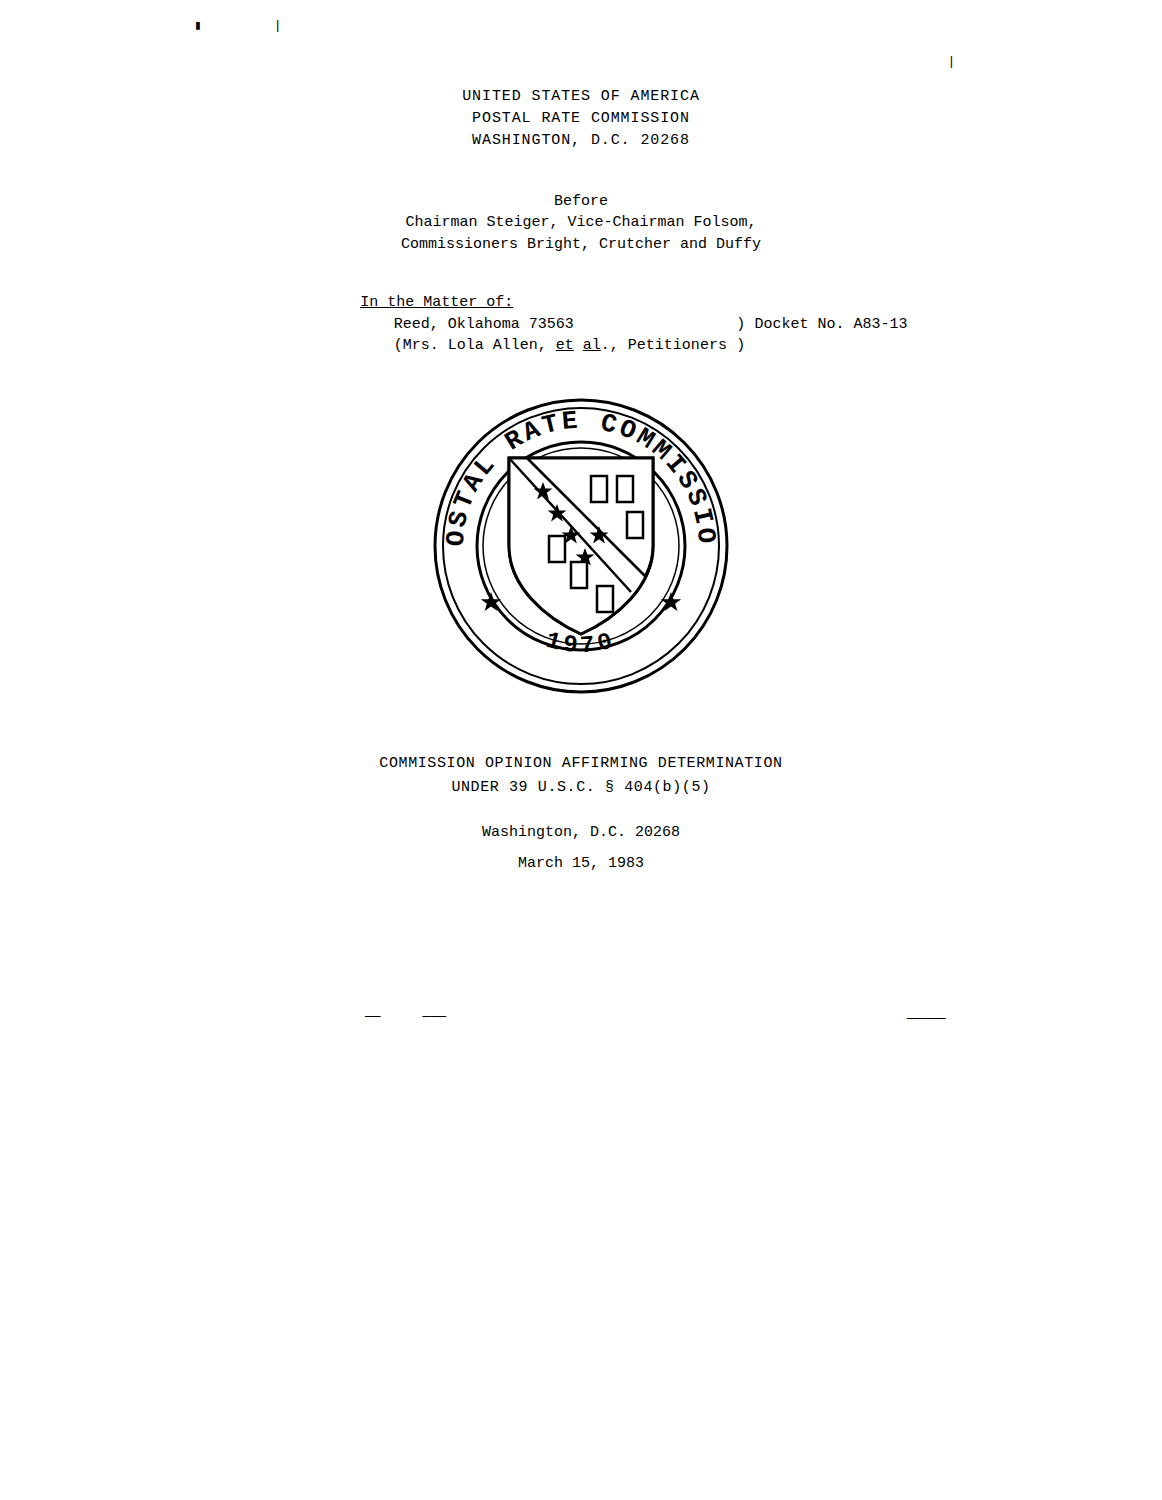▮ | | ————— —— ———
UNITED STATES OF AMERICA
POSTAL RATE COMMISSION
WASHINGTON, D.C. 20268
Before
Chairman Steiger, Vice-Chairman Folsom,
Commissioners Bright, Crutcher and Duffy
In the Matter of:
| Reed, Oklahoma 73563 | ) | Docket No. A83-13 |
| (Mrs. Lola Allen, et al ., Petitioners | ) | |
POSTAL RATE COMMISSION 1970
COMMISSION OPINION AFFIRMING DETERMINATION
UNDER 39 U.S.C. § 404(b)(5)
Washington, D.C. 20268
March 15, 1983